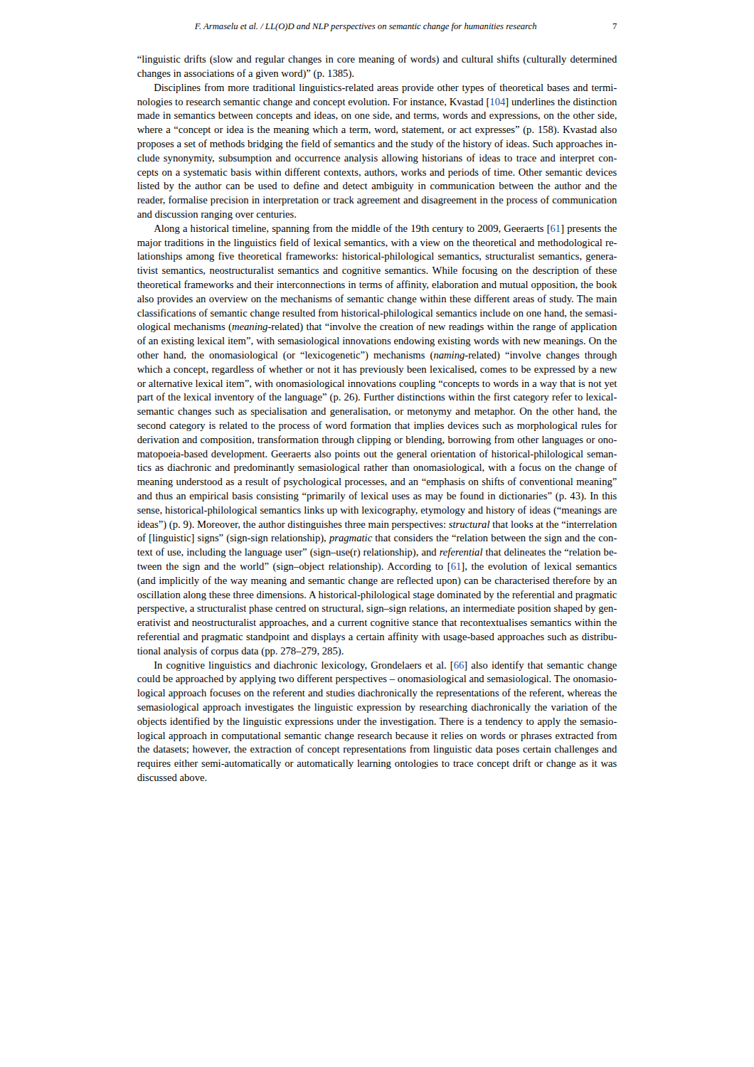F. Armaselu et al. / LL(O)D and NLP perspectives on semantic change for humanities research 7
“linguistic drifts (slow and regular changes in core meaning of words) and cultural shifts (culturally determined changes in associations of a given word)” (p. 1385).
Disciplines from more traditional linguistics-related areas provide other types of theoretical bases and terminologies to research semantic change and concept evolution. For instance, Kvastad [104] underlines the distinction made in semantics between concepts and ideas, on one side, and terms, words and expressions, on the other side, where a “concept or idea is the meaning which a term, word, statement, or act expresses” (p. 158). Kvastad also proposes a set of methods bridging the field of semantics and the study of the history of ideas. Such approaches include synonymity, subsumption and occurrence analysis allowing historians of ideas to trace and interpret concepts on a systematic basis within different contexts, authors, works and periods of time. Other semantic devices listed by the author can be used to define and detect ambiguity in communication between the author and the reader, formalise precision in interpretation or track agreement and disagreement in the process of communication and discussion ranging over centuries.
Along a historical timeline, spanning from the middle of the 19th century to 2009, Geeraerts [61] presents the major traditions in the linguistics field of lexical semantics, with a view on the theoretical and methodological relationships among five theoretical frameworks: historical-philological semantics, structuralist semantics, generativist semantics, neostructuralist semantics and cognitive semantics. While focusing on the description of these theoretical frameworks and their interconnections in terms of affinity, elaboration and mutual opposition, the book also provides an overview on the mechanisms of semantic change within these different areas of study. The main classifications of semantic change resulted from historical-philological semantics include on one hand, the semasiological mechanisms (meaning-related) that “involve the creation of new readings within the range of application of an existing lexical item”, with semasiological innovations endowing existing words with new meanings. On the other hand, the onomasiological (or “lexicogenetic”) mechanisms (naming-related) “involve changes through which a concept, regardless of whether or not it has previously been lexicalised, comes to be expressed by a new or alternative lexical item”, with onomasiological innovations coupling “concepts to words in a way that is not yet part of the lexical inventory of the language” (p. 26). Further distinctions within the first category refer to lexical-semantic changes such as specialisation and generalisation, or metonymy and metaphor. On the other hand, the second category is related to the process of word formation that implies devices such as morphological rules for derivation and composition, transformation through clipping or blending, borrowing from other languages or onomatopoeia-based development. Geeraerts also points out the general orientation of historical-philological semantics as diachronic and predominantly semasiological rather than onomasiological, with a focus on the change of meaning understood as a result of psychological processes, and an “emphasis on shifts of conventional meaning” and thus an empirical basis consisting “primarily of lexical uses as may be found in dictionaries” (p. 43). In this sense, historical-philological semantics links up with lexicography, etymology and history of ideas (“meanings are ideas”) (p. 9). Moreover, the author distinguishes three main perspectives: structural that looks at the “interrelation of [linguistic] signs” (sign-sign relationship), pragmatic that considers the “relation between the sign and the context of use, including the language user” (sign–use(r) relationship), and referential that delineates the “relation between the sign and the world” (sign–object relationship). According to [61], the evolution of lexical semantics (and implicitly of the way meaning and semantic change are reflected upon) can be characterised therefore by an oscillation along these three dimensions. A historical-philological stage dominated by the referential and pragmatic perspective, a structuralist phase centred on structural, sign–sign relations, an intermediate position shaped by generativist and neostructuralist approaches, and a current cognitive stance that recontextualises semantics within the referential and pragmatic standpoint and displays a certain affinity with usage-based approaches such as distributional analysis of corpus data (pp. 278–279, 285).
In cognitive linguistics and diachronic lexicology, Grondelaers et al. [66] also identify that semantic change could be approached by applying two different perspectives – onomasiological and semasiological. The onomasiological approach focuses on the referent and studies diachronically the representations of the referent, whereas the semasiological approach investigates the linguistic expression by researching diachronically the variation of the objects identified by the linguistic expressions under the investigation. There is a tendency to apply the semasiological approach in computational semantic change research because it relies on words or phrases extracted from the datasets; however, the extraction of concept representations from linguistic data poses certain challenges and requires either semi-automatically or automatically learning ontologies to trace concept drift or change as it was discussed above.